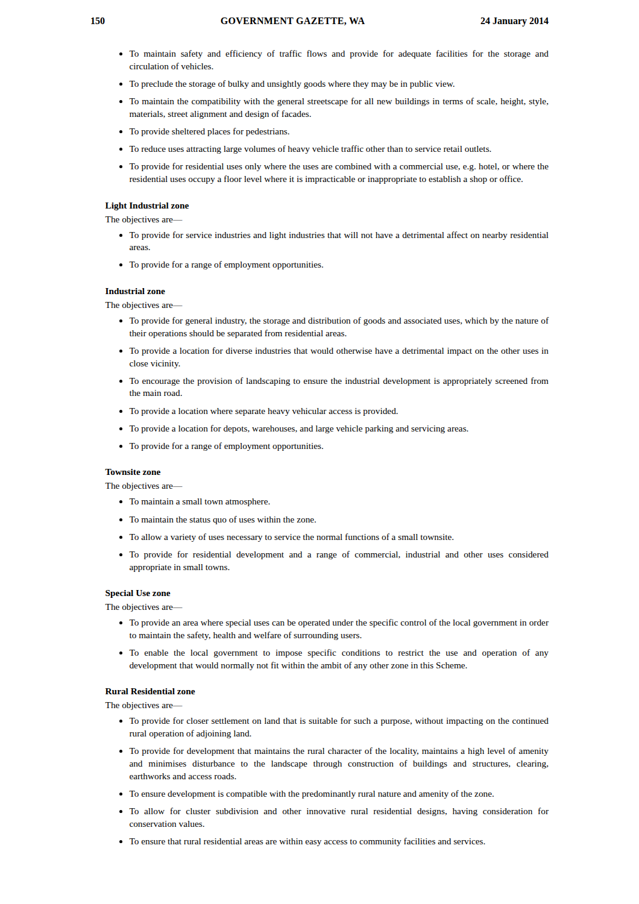150 GOVERNMENT GAZETTE, WA 24 January 2014
To maintain safety and efficiency of traffic flows and provide for adequate facilities for the storage and circulation of vehicles.
To preclude the storage of bulky and unsightly goods where they may be in public view.
To maintain the compatibility with the general streetscape for all new buildings in terms of scale, height, style, materials, street alignment and design of facades.
To provide sheltered places for pedestrians.
To reduce uses attracting large volumes of heavy vehicle traffic other than to service retail outlets.
To provide for residential uses only where the uses are combined with a commercial use, e.g. hotel, or where the residential uses occupy a floor level where it is impracticable or inappropriate to establish a shop or office.
Light Industrial zone
The objectives are—
To provide for service industries and light industries that will not have a detrimental affect on nearby residential areas.
To provide for a range of employment opportunities.
Industrial zone
The objectives are—
To provide for general industry, the storage and distribution of goods and associated uses, which by the nature of their operations should be separated from residential areas.
To provide a location for diverse industries that would otherwise have a detrimental impact on the other uses in close vicinity.
To encourage the provision of landscaping to ensure the industrial development is appropriately screened from the main road.
To provide a location where separate heavy vehicular access is provided.
To provide a location for depots, warehouses, and large vehicle parking and servicing areas.
To provide for a range of employment opportunities.
Townsite zone
The objectives are—
To maintain a small town atmosphere.
To maintain the status quo of uses within the zone.
To allow a variety of uses necessary to service the normal functions of a small townsite.
To provide for residential development and a range of commercial, industrial and other uses considered appropriate in small towns.
Special Use zone
The objectives are—
To provide an area where special uses can be operated under the specific control of the local government in order to maintain the safety, health and welfare of surrounding users.
To enable the local government to impose specific conditions to restrict the use and operation of any development that would normally not fit within the ambit of any other zone in this Scheme.
Rural Residential zone
The objectives are—
To provide for closer settlement on land that is suitable for such a purpose, without impacting on the continued rural operation of adjoining land.
To provide for development that maintains the rural character of the locality, maintains a high level of amenity and minimises disturbance to the landscape through construction of buildings and structures, clearing, earthworks and access roads.
To ensure development is compatible with the predominantly rural nature and amenity of the zone.
To allow for cluster subdivision and other innovative rural residential designs, having consideration for conservation values.
To ensure that rural residential areas are within easy access to community facilities and services.